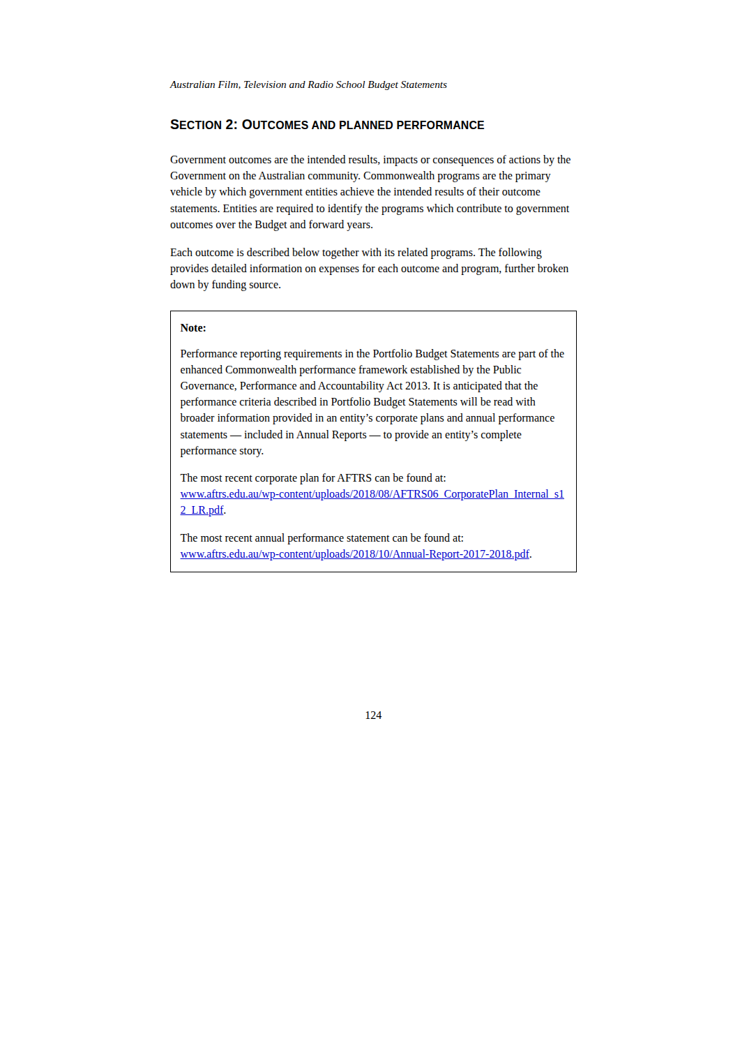Australian Film, Television and Radio School Budget Statements
SECTION 2: OUTCOMES AND PLANNED PERFORMANCE
Government outcomes are the intended results, impacts or consequences of actions by the Government on the Australian community. Commonwealth programs are the primary vehicle by which government entities achieve the intended results of their outcome statements. Entities are required to identify the programs which contribute to government outcomes over the Budget and forward years.
Each outcome is described below together with its related programs. The following provides detailed information on expenses for each outcome and program, further broken down by funding source.
Note:
Performance reporting requirements in the Portfolio Budget Statements are part of the enhanced Commonwealth performance framework established by the Public Governance, Performance and Accountability Act 2013. It is anticipated that the performance criteria described in Portfolio Budget Statements will be read with broader information provided in an entity’s corporate plans and annual performance statements — included in Annual Reports — to provide an entity’s complete performance story.
The most recent corporate plan for AFTRS can be found at:
www.aftrs.edu.au/wp-content/uploads/2018/08/AFTRS06_CorporatePlan_Internal_s12_LR.pdf.
The most recent annual performance statement can be found at:
www.aftrs.edu.au/wp-content/uploads/2018/10/Annual-Report-2017-2018.pdf.
124